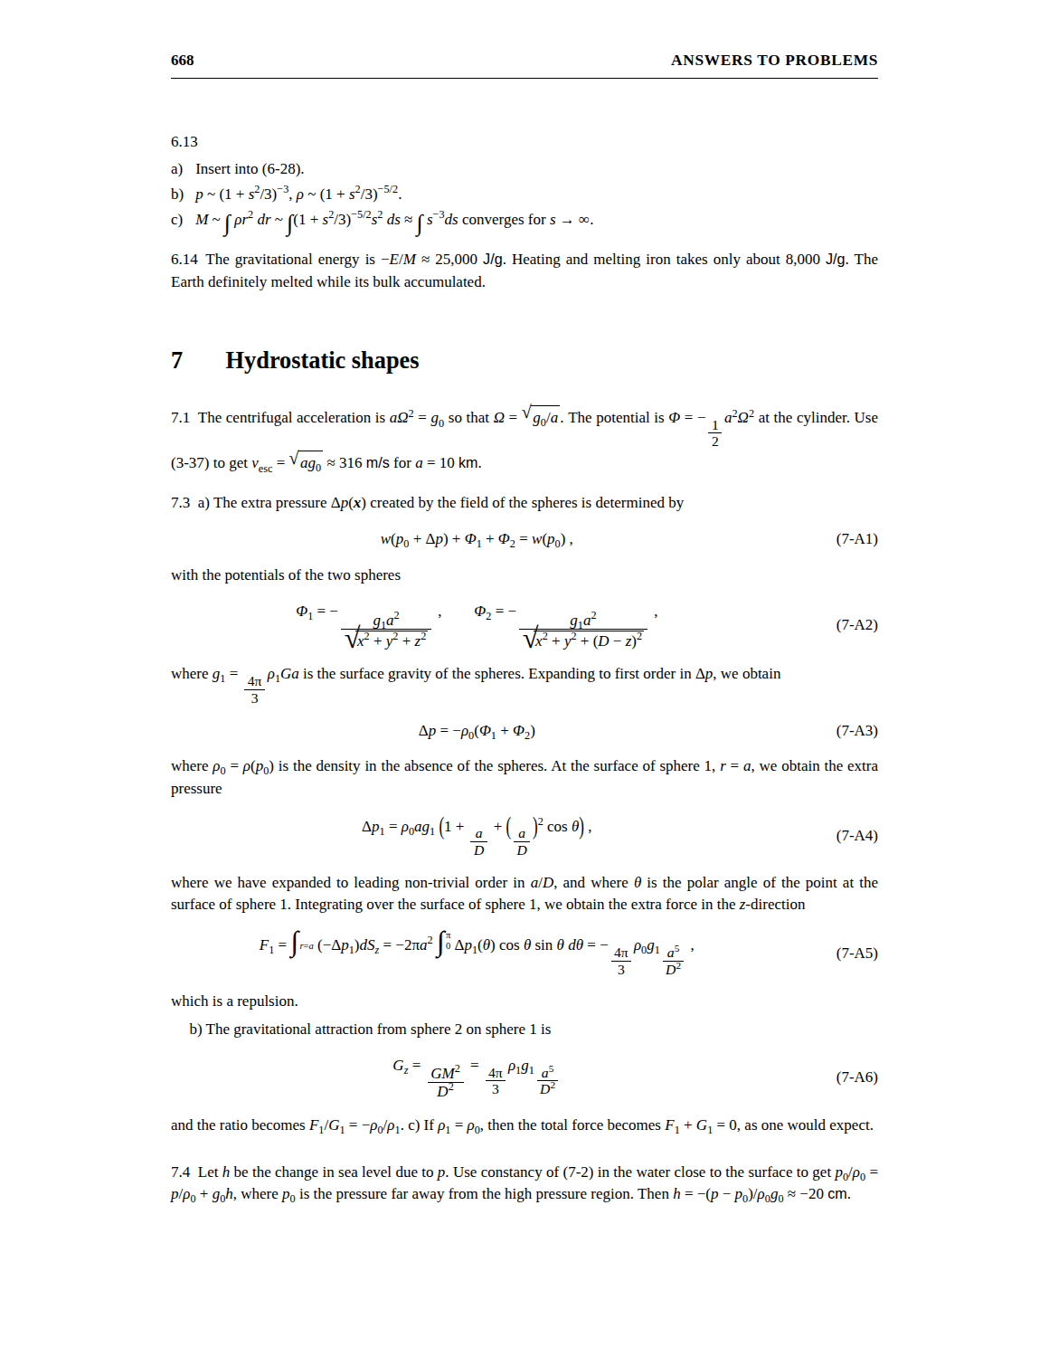668 ANSWERS TO PROBLEMS
6.13
Insert into (6-28).
p ~ (1 + s2/3)−3, ρ ~ (1 + s2/3)−5/2.
M ~ ∫ ρr2 dr ~ ∫(1 + s2/3)−5/2s2 ds ≈ ∫ s−3ds converges for s → ∞.
6.14 The gravitational energy is −E/M ≈ 25,000 J/g. Heating and melting iron takes only about 8,000 J/g. The Earth definitely melted while its bulk accumulated.
7 Hydrostatic shapes
7.1 The centrifugal acceleration is aΩ2 = g0 so that Ω = g0/a. The potential is Φ = −12 a2Ω2 at the cylinder. Use (3-37) to get vesc = ag0 ≈ 316 m/s for a = 10 km.
7.3 a) The extra pressure Δp(x) created by the field of the spheres is determined by
w(p0 + Δp) + Φ1 + Φ2 = w(p0) ,
(7-A1)
with the potentials of the two spheres
Φ1 = −g1a2 x2 + y2 + z2 , Φ2 = −g1a2 x2 + y2 + (D − z)2 ,
(7-A2)
where g1 = 4π 3 ρ1Ga is the surface gravity of the spheres. Expanding to first order in Δp, we obtain
Δp = −ρ0(Φ1 + Φ2)
(7-A3)
where ρ0 = ρ(p0) is the density in the absence of the spheres. At the surface of sphere 1, r = a, we obtain the extra pressure
Δp1 = ρ0ag1 (1 + aD + (aD) 2 cos θ) ,
(7-A4)
where we have expanded to leading non-trivial order in a/D, and where θ is the polar angle of the point at the surface of sphere 1. Integrating over the surface of sphere 1, we obtain the extra force in the z-direction
F1 = ∫ r=a (−Δp1)dSz = −2πa2 ∫π 0 Δp1(θ) cos θ sin θ dθ = −4π 3 ρ0g1a5 D2 ,
(7-A5)
which is a repulsion.
b) The gravitational attraction from sphere 2 on sphere 1 is
Gz = GM2 D2 = 4π 3 ρ1g1a5 D2
(7-A6)
and the ratio becomes F1/G1 = −ρ0/ρ1. c) If ρ1 = ρ0, then the total force becomes F1 + G1 = 0, as one would expect.
7.4 Let h be the change in sea level due to p. Use constancy of (7-2) in the water close to the surface to get p0/ρ0 = p/ρ0 + g0h, where p0 is the pressure far away from the high pressure region. Then h = −(p − p0)/ρ0g0 ≈ −20 cm.